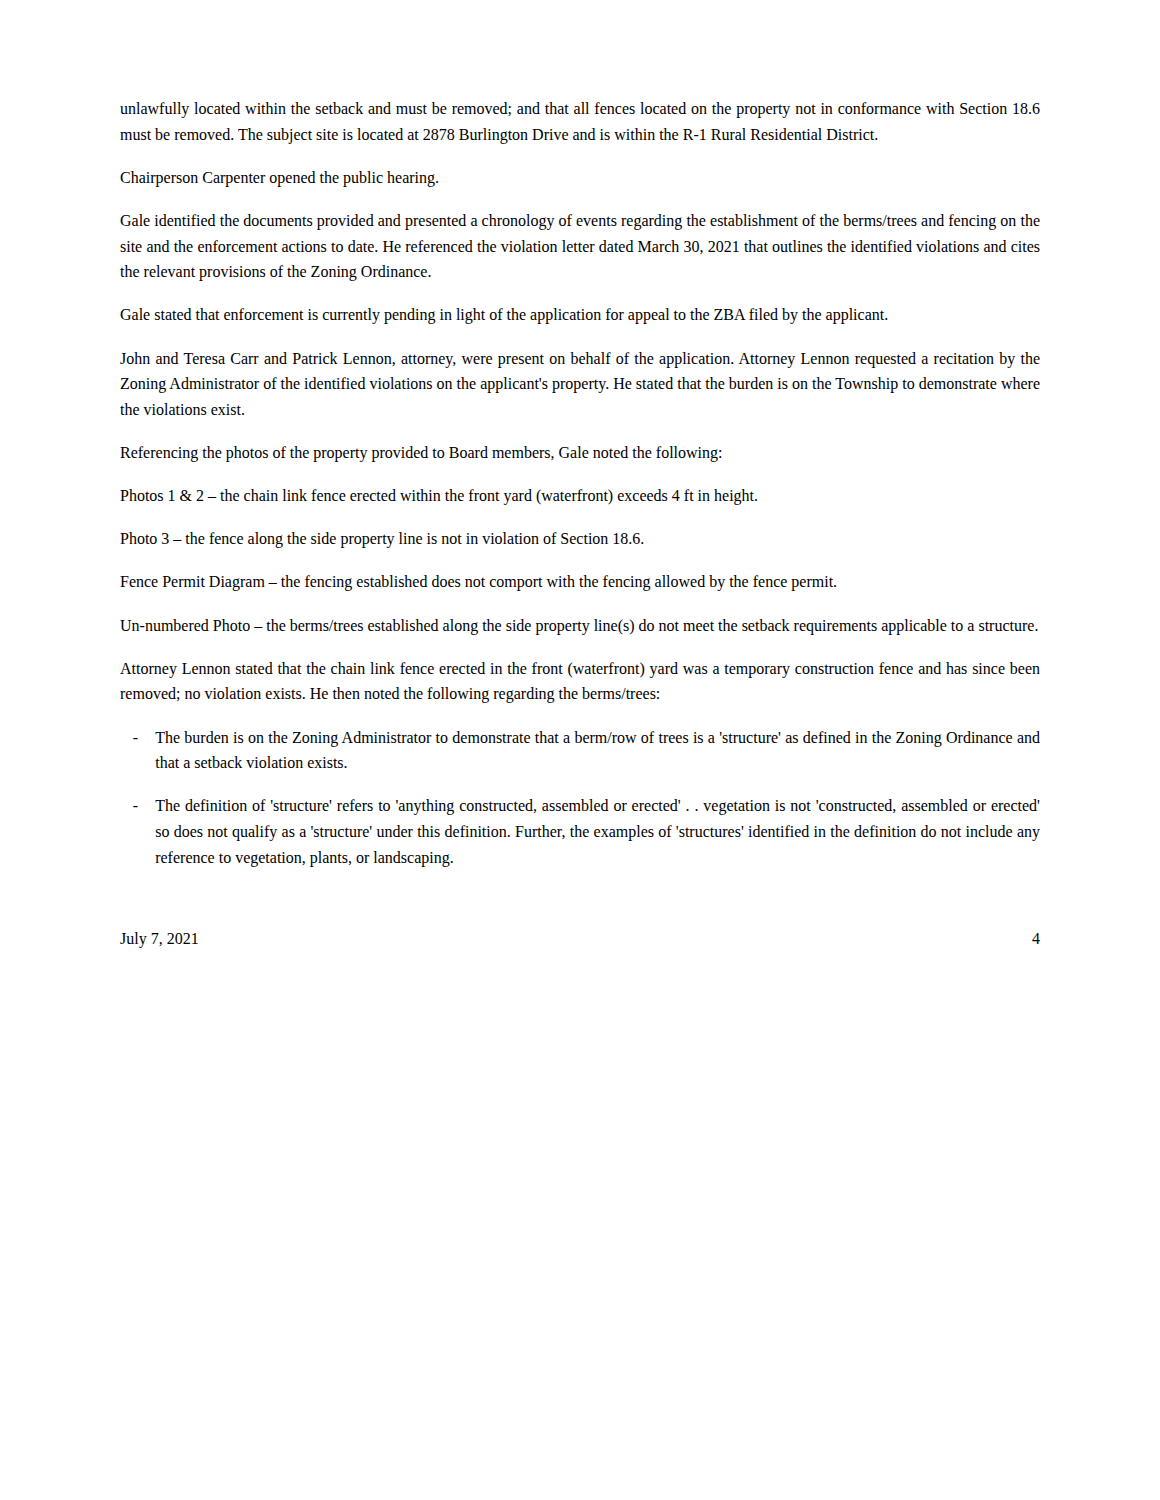unlawfully located within the setback and must be removed; and that all fences located on the property not in conformance with Section 18.6 must be removed. The subject site is located at 2878 Burlington Drive and is within the R-1 Rural Residential District.
Chairperson Carpenter opened the public hearing.
Gale identified the documents provided and presented a chronology of events regarding the establishment of the berms/trees and fencing on the site and the enforcement actions to date. He referenced the violation letter dated March 30, 2021 that outlines the identified violations and cites the relevant provisions of the Zoning Ordinance.
Gale stated that enforcement is currently pending in light of the application for appeal to the ZBA filed by the applicant.
John and Teresa Carr and Patrick Lennon, attorney, were present on behalf of the application. Attorney Lennon requested a recitation by the Zoning Administrator of the identified violations on the applicant's property. He stated that the burden is on the Township to demonstrate where the violations exist.
Referencing the photos of the property provided to Board members, Gale noted the following:
Photos 1 & 2 – the chain link fence erected within the front yard (waterfront) exceeds 4 ft in height.
Photo 3 – the fence along the side property line is not in violation of Section 18.6.
Fence Permit Diagram – the fencing established does not comport with the fencing allowed by the fence permit.
Un-numbered Photo – the berms/trees established along the side property line(s) do not meet the setback requirements applicable to a structure.
Attorney Lennon stated that the chain link fence erected in the front (waterfront) yard was a temporary construction fence and has since been removed; no violation exists. He then noted the following regarding the berms/trees:
The burden is on the Zoning Administrator to demonstrate that a berm/row of trees is a 'structure' as defined in the Zoning Ordinance and that a setback violation exists.
The definition of 'structure' refers to 'anything constructed, assembled or erected' . . vegetation is not 'constructed, assembled or erected' so does not qualify as a 'structure' under this definition. Further, the examples of 'structures' identified in the definition do not include any reference to vegetation, plants, or landscaping.
July 7, 2021 4